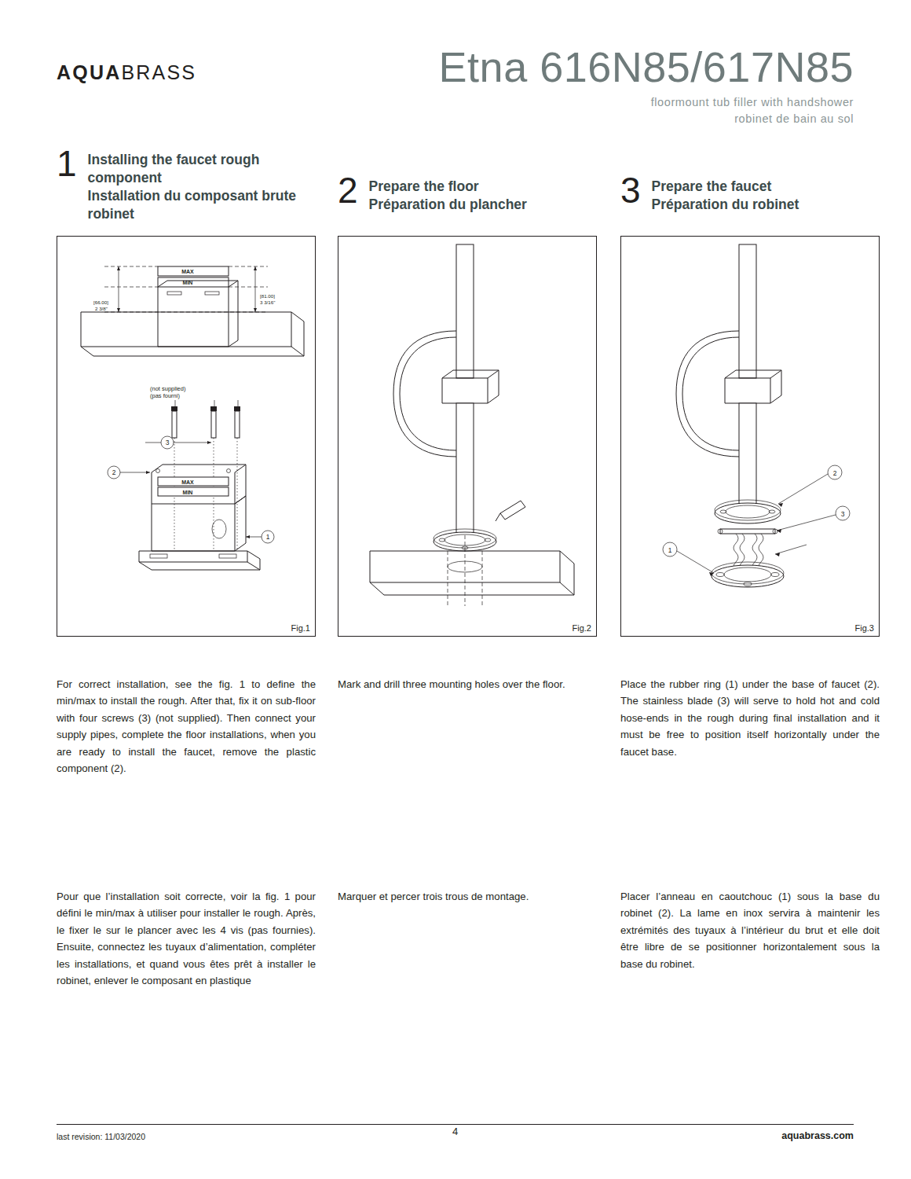AQUA BRASS
Etna 616N85/617N85
floormount tub filler with handshower
robinet de bain au sol
1
Installing the faucet rough component
Installation du composant brute robinet
2
Prepare the floor
Préparation du plancher
3
Prepare the faucet
Préparation du robinet
MAX MIN [66.00] 2 3/8" [81.00] 3 3/16" 3 MAX MIN 2 1 (not supplied) (pas fourni)
Fig.1
Fig.2
2 3 1
Fig.3
For correct installation, see the fig. 1 to define the min/max to install the rough. After that, fix it on sub-floor with four screws (3) (not supplied). Then connect your supply pipes, complete the floor installations, when you are ready to install the faucet, remove the plastic component (2).
Mark and drill three mounting holes over the floor.
Place the rubber ring (1) under the base of faucet (2). The stainless blade (3) will serve to hold hot and cold hose-ends in the rough during final installation and it must be free to position itself horizontally under the faucet base.
Pour que l’installation soit correcte, voir la fig. 1 pour défini le min/max à utiliser pour installer le rough. Après, le fixer le sur le plancer avec les 4 vis (pas fournies). Ensuite, connectez les tuyaux d’alimentation, compléter les installations, et quand vous êtes prêt à installer le robinet, enlever le composant en plastique
Marquer et percer trois trous de montage.
Placer l’anneau en caoutchouc (1) sous la base du robinet (2). La lame en inox servira à maintenir les extrémités des tuyaux à l’intérieur du brut et elle doit être libre de se positionner horizontalement sous la base du robinet.
last revision: 11/03/2020
4
aquabrass.com